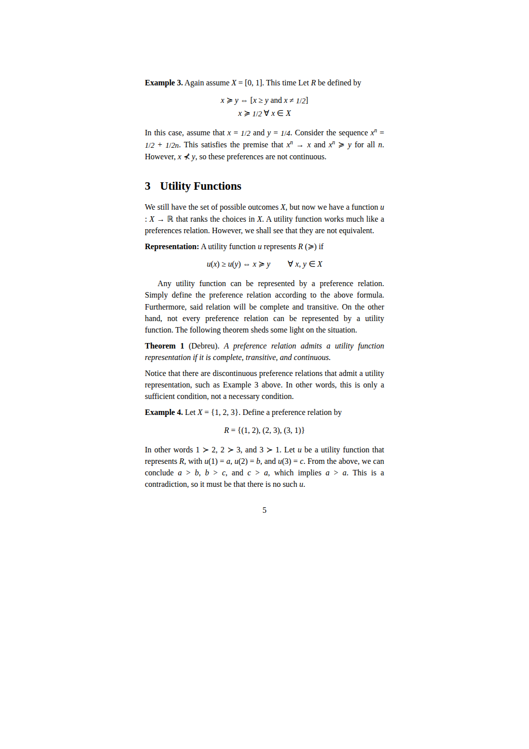Example 3. Again assume X = [0, 1]. This time Let R be defined by
x ≽ y ⇔ [x ≥ y and x ≠ 1/2] x ≽ 1/2 ∀ x ∈ X
In this case, assume that x = 1/2 and y = 1/4. Consider the sequence xn = 1/2 + 1/2n. This satisfies the premise that xn → x and xn ≽ y for all n. However, x ⊀ y, so these preferences are not continuous.
3 Utility Functions
We still have the set of possible outcomes X, but now we have a function u : X → ℝ that ranks the choices in X. A utility function works much like a preferences relation. However, we shall see that they are not equivalent.
Representation: A utility function u represents R (≽) if
u(x) ≥ u(y) ⇔ x ≽ y∀ x, y ∈ X
Any utility function can be represented by a preference relation. Simply define the preference relation according to the above formula. Furthermore, said relation will be complete and transitive. On the other hand, not every preference relation can be represented by a utility function. The following theorem sheds some light on the situation.
Theorem 1 (Debreu). A preference relation admits a utility function representation if it is complete, transitive, and continuous.
Notice that there are discontinuous preference relations that admit a utility representation, such as Example 3 above. In other words, this is only a sufficient condition, not a necessary condition.
Example 4. Let X = {1, 2, 3}. Define a preference relation by
R = {(1, 2), (2, 3), (3, 1)}
In other words 1 ≻ 2, 2 ≻ 3, and 3 ≻ 1. Let u be a utility function that represents R, with u(1) = a, u(2) = b, and u(3) = c. From the above, we can conclude a > b, b > c, and c > a, which implies a > a. This is a contradiction, so it must be that there is no such u.
5